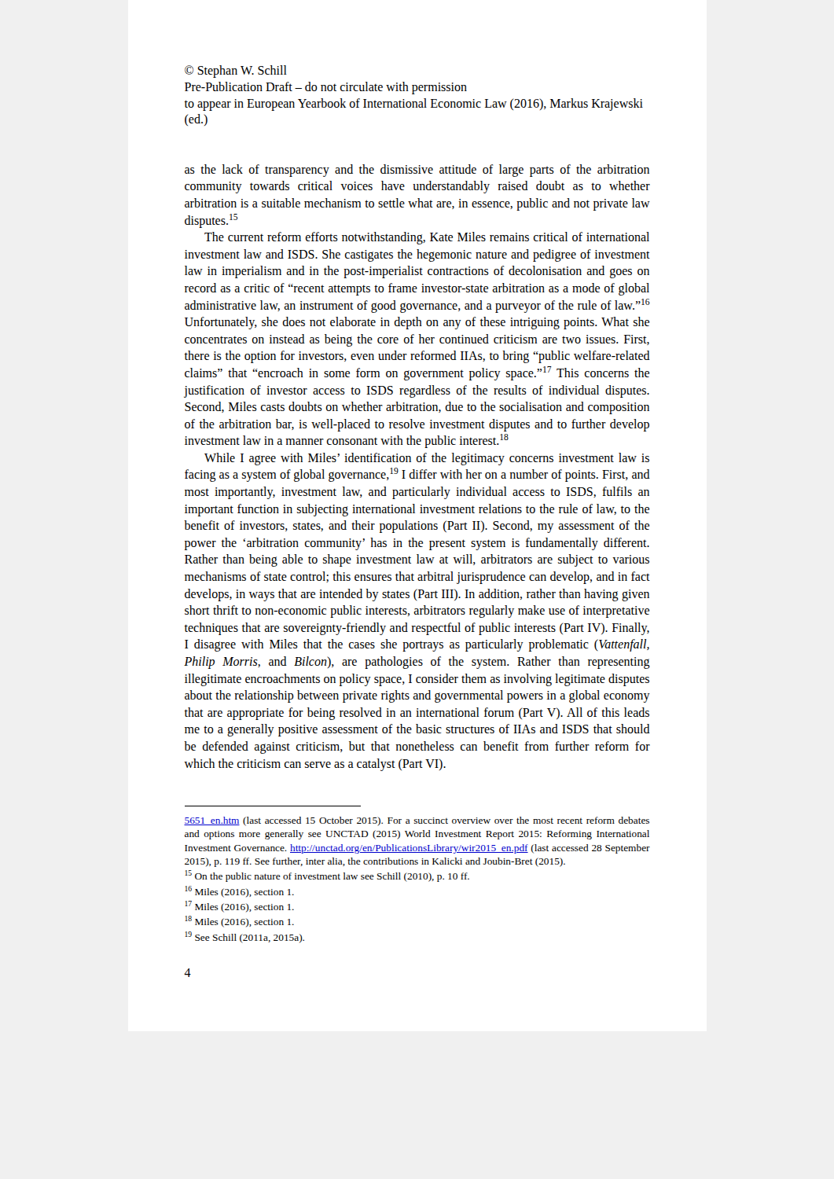© Stephan W. Schill
Pre-Publication Draft – do not circulate with permission
to appear in European Yearbook of International Economic Law (2016), Markus Krajewski (ed.)
as the lack of transparency and the dismissive attitude of large parts of the arbitration community towards critical voices have understandably raised doubt as to whether arbitration is a suitable mechanism to settle what are, in essence, public and not private law disputes.15
The current reform efforts notwithstanding, Kate Miles remains critical of international investment law and ISDS. She castigates the hegemonic nature and pedigree of investment law in imperialism and in the post-imperialist contractions of decolonisation and goes on record as a critic of “recent attempts to frame investor-state arbitration as a mode of global administrative law, an instrument of good governance, and a purveyor of the rule of law.”16 Unfortunately, she does not elaborate in depth on any of these intriguing points. What she concentrates on instead as being the core of her continued criticism are two issues. First, there is the option for investors, even under reformed IIAs, to bring “public welfare-related claims” that “encroach in some form on government policy space.”17 This concerns the justification of investor access to ISDS regardless of the results of individual disputes. Second, Miles casts doubts on whether arbitration, due to the socialisation and composition of the arbitration bar, is well-placed to resolve investment disputes and to further develop investment law in a manner consonant with the public interest.18
While I agree with Miles’ identification of the legitimacy concerns investment law is facing as a system of global governance,19 I differ with her on a number of points. First, and most importantly, investment law, and particularly individual access to ISDS, fulfils an important function in subjecting international investment relations to the rule of law, to the benefit of investors, states, and their populations (Part II). Second, my assessment of the power the ‘arbitration community’ has in the present system is fundamentally different. Rather than being able to shape investment law at will, arbitrators are subject to various mechanisms of state control; this ensures that arbitral jurisprudence can develop, and in fact develops, in ways that are intended by states (Part III). In addition, rather than having given short thrift to non-economic public interests, arbitrators regularly make use of interpretative techniques that are sovereignty-friendly and respectful of public interests (Part IV). Finally, I disagree with Miles that the cases she portrays as particularly problematic (Vattenfall, Philip Morris, and Bilcon), are pathologies of the system. Rather than representing illegitimate encroachments on policy space, I consider them as involving legitimate disputes about the relationship between private rights and governmental powers in a global economy that are appropriate for being resolved in an international forum (Part V). All of this leads me to a generally positive assessment of the basic structures of IIAs and ISDS that should be defended against criticism, but that nonetheless can benefit from further reform for which the criticism can serve as a catalyst (Part VI).
5651_en.htm (last accessed 15 October 2015). For a succinct overview over the most recent reform debates and options more generally see UNCTAD (2015) World Investment Report 2015: Reforming International Investment Governance. http://unctad.org/en/PublicationsLibrary/wir2015_en.pdf (last accessed 28 September 2015), p. 119 ff. See further, inter alia, the contributions in Kalicki and Joubin-Bret (2015).
15 On the public nature of investment law see Schill (2010), p. 10 ff.
16 Miles (2016), section 1.
17 Miles (2016), section 1.
18 Miles (2016), section 1.
19 See Schill (2011a, 2015a).
4